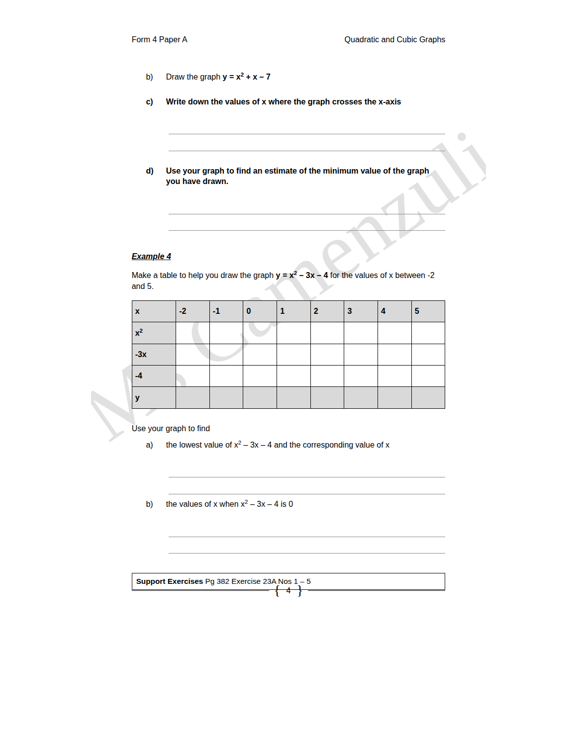Ms Camenzuli
Form 4 Paper A
Quadratic and Cubic Graphs
b)
Draw the graph y = x2 + x – 7
c)
Write down the values of x where the graph crosses the x-axis
d)
Use your graph to find an estimate of the minimum value of the graph you have drawn.
Example 4
Make a table to help you draw the graph y = x2 – 3x – 4 for the values of x between -2 and 5.
| x | -2 | -1 | 0 | 1 | 2 | 3 | 4 | 5 |
| x 2 | | | | | | | | |
| -3x | | | | | | | | |
| -4 | | | | | | | | |
| y | | | | | | | | |
Use your graph to find
a)
the lowest value of x2 – 3x – 4 and the corresponding value of x
b)
the values of x when x2 – 3x – 4 is 0
Support Exercises Pg 382 Exercise 23A Nos 1 – 5
{
4
}